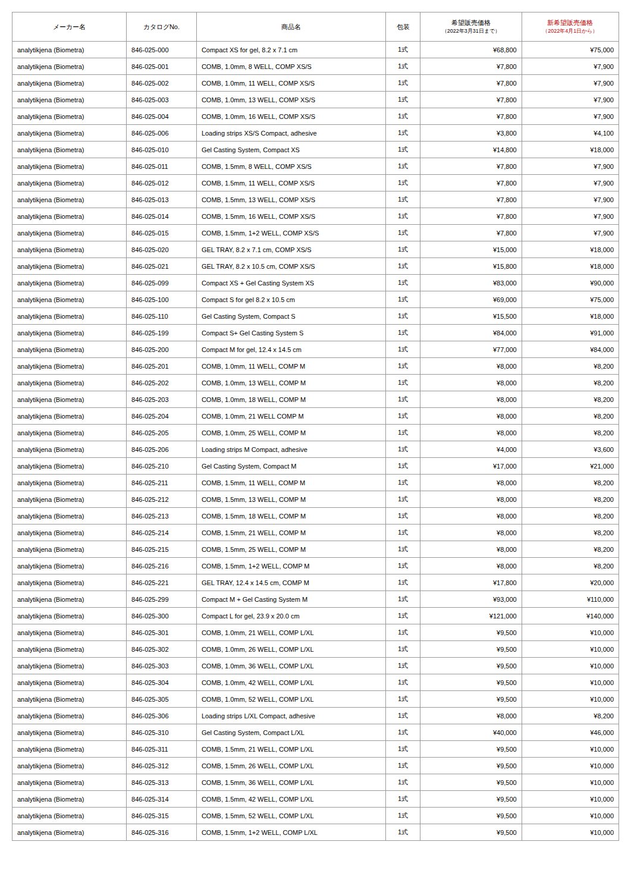| メーカー名 | カタログNo. | 商品名 | 包装 | 希望販売価格 （2022年3月31日まで） | 新希望販売価格 （2022年4月1日から） |
| --- | --- | --- | --- | --- | --- |
| analytikjena (Biometra) | 846-025-000 | Compact XS for gel, 8.2 x 7.1 cm | 1式 | ¥68,800 | ¥75,000 |
| analytikjena (Biometra) | 846-025-001 | COMB, 1.0mm, 8 WELL, COMP XS/S | 1式 | ¥7,800 | ¥7,900 |
| analytikjena (Biometra) | 846-025-002 | COMB, 1.0mm, 11 WELL, COMP XS/S | 1式 | ¥7,800 | ¥7,900 |
| analytikjena (Biometra) | 846-025-003 | COMB, 1.0mm, 13 WELL, COMP XS/S | 1式 | ¥7,800 | ¥7,900 |
| analytikjena (Biometra) | 846-025-004 | COMB, 1.0mm, 16 WELL, COMP XS/S | 1式 | ¥7,800 | ¥7,900 |
| analytikjena (Biometra) | 846-025-006 | Loading strips XS/S Compact, adhesive | 1式 | ¥3,800 | ¥4,100 |
| analytikjena (Biometra) | 846-025-010 | Gel Casting System, Compact XS | 1式 | ¥14,800 | ¥18,000 |
| analytikjena (Biometra) | 846-025-011 | COMB, 1.5mm, 8 WELL, COMP XS/S | 1式 | ¥7,800 | ¥7,900 |
| analytikjena (Biometra) | 846-025-012 | COMB, 1.5mm, 11 WELL, COMP XS/S | 1式 | ¥7,800 | ¥7,900 |
| analytikjena (Biometra) | 846-025-013 | COMB, 1.5mm, 13 WELL, COMP XS/S | 1式 | ¥7,800 | ¥7,900 |
| analytikjena (Biometra) | 846-025-014 | COMB, 1.5mm, 16 WELL, COMP XS/S | 1式 | ¥7,800 | ¥7,900 |
| analytikjena (Biometra) | 846-025-015 | COMB, 1.5mm, 1+2 WELL, COMP XS/S | 1式 | ¥7,800 | ¥7,900 |
| analytikjena (Biometra) | 846-025-020 | GEL TRAY, 8.2 x 7.1 cm, COMP XS/S | 1式 | ¥15,000 | ¥18,000 |
| analytikjena (Biometra) | 846-025-021 | GEL TRAY, 8.2 x 10.5 cm, COMP XS/S | 1式 | ¥15,800 | ¥18,000 |
| analytikjena (Biometra) | 846-025-099 | Compact XS + Gel Casting System XS | 1式 | ¥83,000 | ¥90,000 |
| analytikjena (Biometra) | 846-025-100 | Compact S for gel 8.2 x 10.5 cm | 1式 | ¥69,000 | ¥75,000 |
| analytikjena (Biometra) | 846-025-110 | Gel Casting System, Compact S | 1式 | ¥15,500 | ¥18,000 |
| analytikjena (Biometra) | 846-025-199 | Compact S+ Gel Casting System S | 1式 | ¥84,000 | ¥91,000 |
| analytikjena (Biometra) | 846-025-200 | Compact M for gel, 12.4 x 14.5 cm | 1式 | ¥77,000 | ¥84,000 |
| analytikjena (Biometra) | 846-025-201 | COMB, 1.0mm, 11 WELL, COMP M | 1式 | ¥8,000 | ¥8,200 |
| analytikjena (Biometra) | 846-025-202 | COMB, 1.0mm, 13 WELL, COMP M | 1式 | ¥8,000 | ¥8,200 |
| analytikjena (Biometra) | 846-025-203 | COMB, 1.0mm, 18 WELL, COMP M | 1式 | ¥8,000 | ¥8,200 |
| analytikjena (Biometra) | 846-025-204 | COMB, 1.0mm, 21 WELL COMP M | 1式 | ¥8,000 | ¥8,200 |
| analytikjena (Biometra) | 846-025-205 | COMB, 1.0mm, 25 WELL, COMP M | 1式 | ¥8,000 | ¥8,200 |
| analytikjena (Biometra) | 846-025-206 | Loading strips M Compact, adhesive | 1式 | ¥4,000 | ¥3,600 |
| analytikjena (Biometra) | 846-025-210 | Gel Casting System, Compact M | 1式 | ¥17,000 | ¥21,000 |
| analytikjena (Biometra) | 846-025-211 | COMB, 1.5mm, 11 WELL, COMP M | 1式 | ¥8,000 | ¥8,200 |
| analytikjena (Biometra) | 846-025-212 | COMB, 1.5mm, 13 WELL, COMP M | 1式 | ¥8,000 | ¥8,200 |
| analytikjena (Biometra) | 846-025-213 | COMB, 1.5mm, 18 WELL, COMP M | 1式 | ¥8,000 | ¥8,200 |
| analytikjena (Biometra) | 846-025-214 | COMB, 1.5mm, 21 WELL, COMP M | 1式 | ¥8,000 | ¥8,200 |
| analytikjena (Biometra) | 846-025-215 | COMB, 1.5mm, 25 WELL, COMP M | 1式 | ¥8,000 | ¥8,200 |
| analytikjena (Biometra) | 846-025-216 | COMB, 1.5mm, 1+2 WELL, COMP M | 1式 | ¥8,000 | ¥8,200 |
| analytikjena (Biometra) | 846-025-221 | GEL TRAY, 12.4 x 14.5 cm, COMP M | 1式 | ¥17,800 | ¥20,000 |
| analytikjena (Biometra) | 846-025-299 | Compact M + Gel Casting System M | 1式 | ¥93,000 | ¥110,000 |
| analytikjena (Biometra) | 846-025-300 | Compact L for gel, 23.9 x 20.0 cm | 1式 | ¥121,000 | ¥140,000 |
| analytikjena (Biometra) | 846-025-301 | COMB, 1.0mm, 21 WELL, COMP L/XL | 1式 | ¥9,500 | ¥10,000 |
| analytikjena (Biometra) | 846-025-302 | COMB, 1.0mm, 26 WELL, COMP L/XL | 1式 | ¥9,500 | ¥10,000 |
| analytikjena (Biometra) | 846-025-303 | COMB, 1.0mm, 36 WELL, COMP L/XL | 1式 | ¥9,500 | ¥10,000 |
| analytikjena (Biometra) | 846-025-304 | COMB, 1.0mm, 42 WELL, COMP L/XL | 1式 | ¥9,500 | ¥10,000 |
| analytikjena (Biometra) | 846-025-305 | COMB, 1.0mm, 52 WELL, COMP L/XL | 1式 | ¥9,500 | ¥10,000 |
| analytikjena (Biometra) | 846-025-306 | Loading strips L/XL Compact, adhesive | 1式 | ¥8,000 | ¥8,200 |
| analytikjena (Biometra) | 846-025-310 | Gel Casting System, Compact L/XL | 1式 | ¥40,000 | ¥46,000 |
| analytikjena (Biometra) | 846-025-311 | COMB, 1.5mm, 21 WELL, COMP L/XL | 1式 | ¥9,500 | ¥10,000 |
| analytikjena (Biometra) | 846-025-312 | COMB, 1.5mm, 26 WELL, COMP L/XL | 1式 | ¥9,500 | ¥10,000 |
| analytikjena (Biometra) | 846-025-313 | COMB, 1.5mm, 36 WELL, COMP L/XL | 1式 | ¥9,500 | ¥10,000 |
| analytikjena (Biometra) | 846-025-314 | COMB, 1.5mm, 42 WELL, COMP L/XL | 1式 | ¥9,500 | ¥10,000 |
| analytikjena (Biometra) | 846-025-315 | COMB, 1.5mm, 52 WELL, COMP L/XL | 1式 | ¥9,500 | ¥10,000 |
| analytikjena (Biometra) | 846-025-316 | COMB, 1.5mm, 1+2 WELL, COMP L/XL | 1式 | ¥9,500 | ¥10,000 |